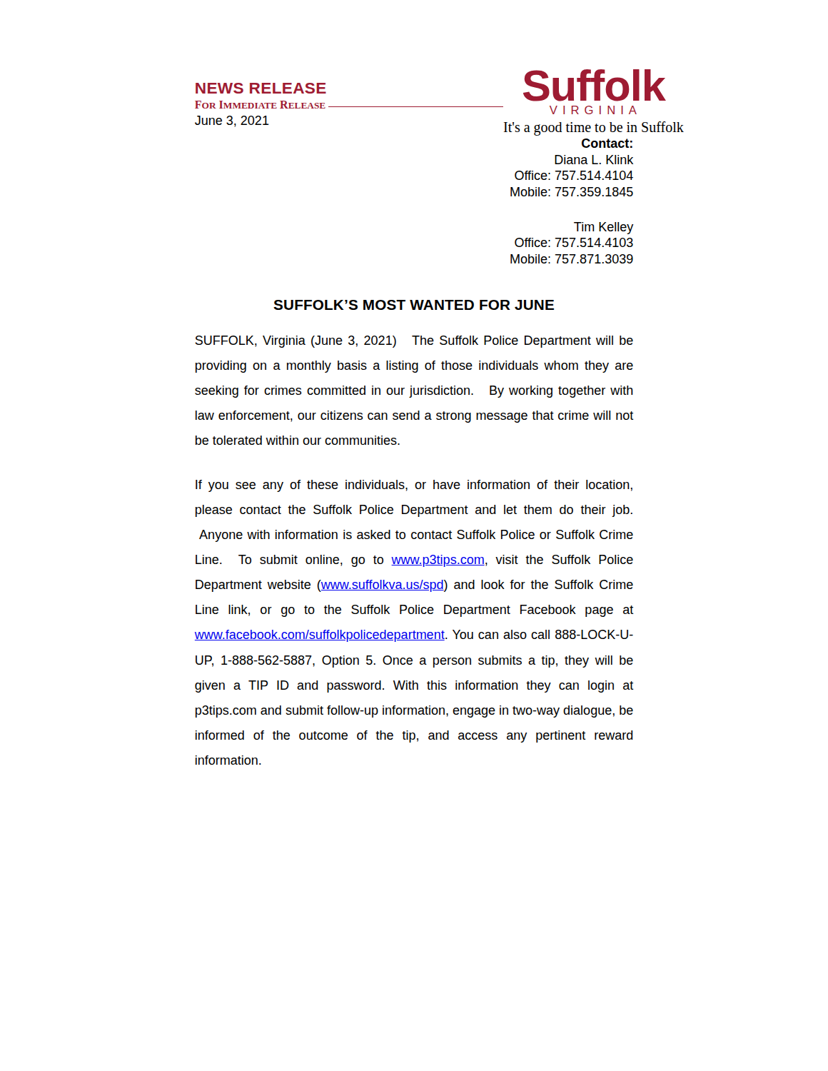NEWS RELEASE
FOR IMMEDIATE RELEASE
June 3, 2021
Suffolk VIRGINIA It's a good time to be in Suffolk
Contact:
Diana L. Klink
Office: 757.514.4104
Mobile: 757.359.1845
Tim Kelley
Office: 757.514.4103
Mobile: 757.871.3039
SUFFOLK’S MOST WANTED FOR JUNE
SUFFOLK, Virginia (June 3, 2021) The Suffolk Police Department will be providing on a monthly basis a listing of those individuals whom they are seeking for crimes committed in our jurisdiction. By working together with law enforcement, our citizens can send a strong message that crime will not be tolerated within our communities.
If you see any of these individuals, or have information of their location, please contact the Suffolk Police Department and let them do their job. Anyone with information is asked to contact Suffolk Police or Suffolk Crime Line. To submit online, go to www.p3tips.com, visit the Suffolk Police Department website (www.suffolkva.us/spd) and look for the Suffolk Crime Line link, or go to the Suffolk Police Department Facebook page at www.facebook.com/suffolkpolicedepartment. You can also call 888-LOCK-U-UP, 1-888-562-5887, Option 5. Once a person submits a tip, they will be given a TIP ID and password. With this information they can login at p3tips.com and submit follow-up information, engage in two-way dialogue, be informed of the outcome of the tip, and access any pertinent reward information.